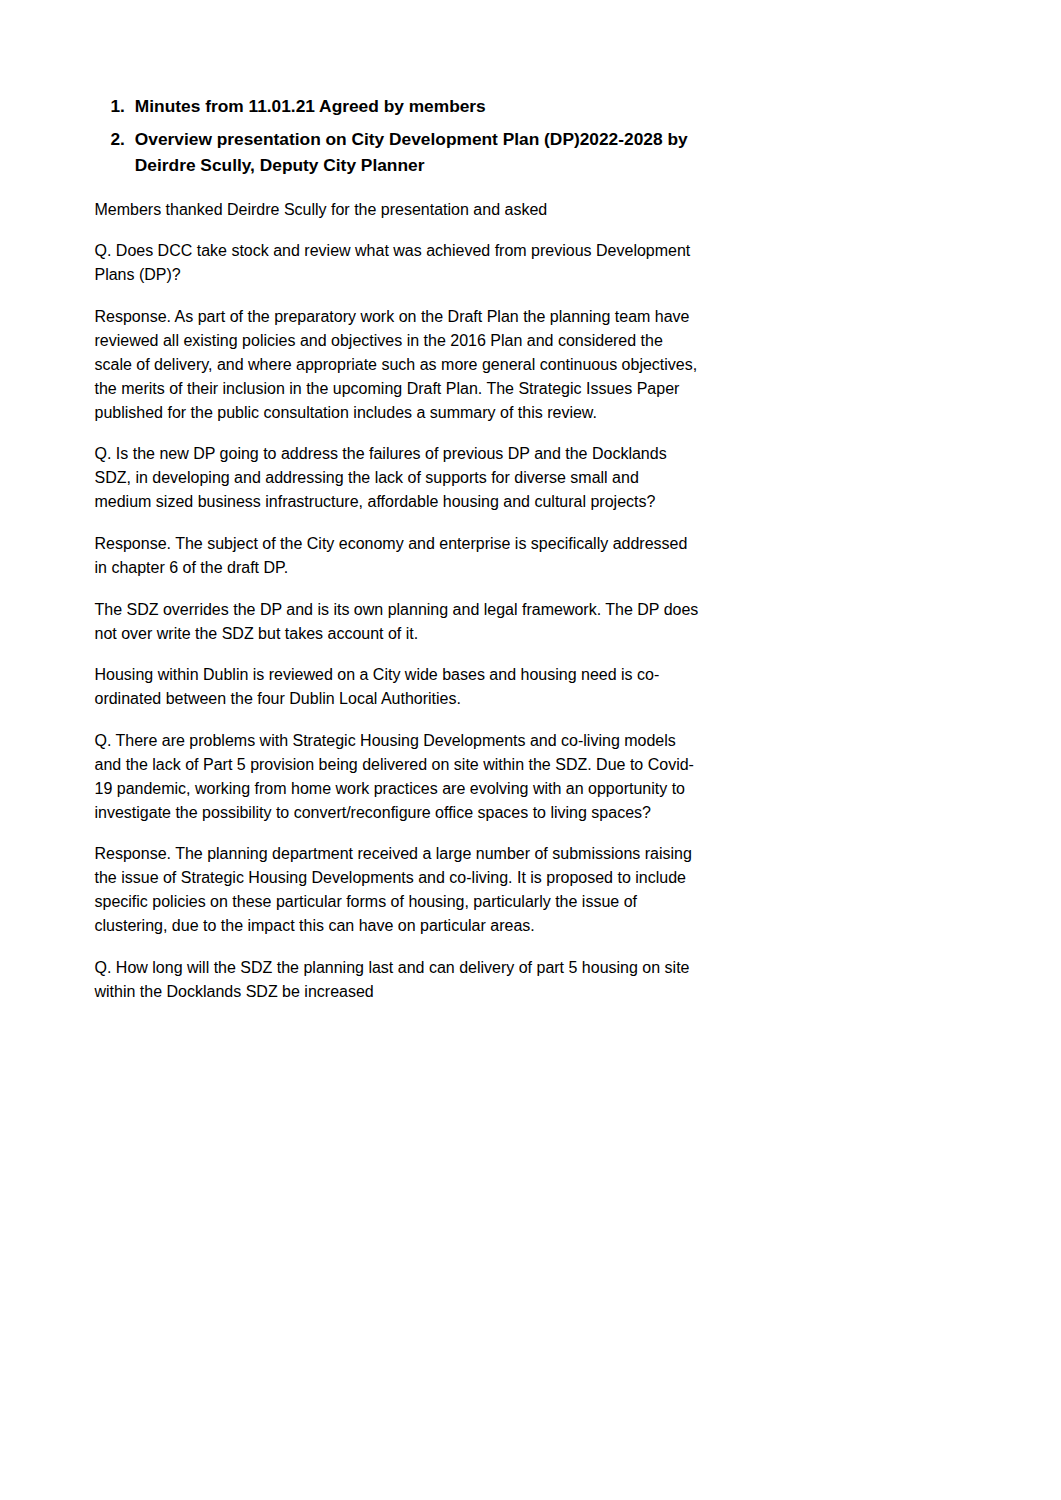Minutes from 11.01.21 Agreed by members
Overview presentation on City Development Plan (DP)2022-2028 by Deirdre Scully, Deputy City Planner
Members thanked Deirdre Scully for the presentation and asked
Q. Does DCC take stock and review what was achieved from previous Development Plans (DP)?
Response. As part of the preparatory work on the Draft Plan the planning team have reviewed all existing policies and objectives in the 2016 Plan and considered the scale of delivery, and where appropriate such as more general continuous objectives, the merits of their inclusion in the upcoming Draft Plan. The Strategic Issues Paper published for the public consultation includes a summary of this review.
Q. Is the new DP going to address the failures of previous DP and the Docklands SDZ, in developing and addressing the lack of supports for diverse small and medium sized business infrastructure, affordable housing and cultural projects?
Response. The subject of the City economy and enterprise is specifically addressed in chapter 6 of the draft DP.
The SDZ overrides the DP and is its own planning and legal framework. The DP does not over write the SDZ but takes account of it.
Housing within Dublin is reviewed on a City wide bases and housing need is co-ordinated between the four Dublin Local Authorities.
Q. There are problems with Strategic Housing Developments and co-living models and the lack of Part 5 provision being delivered on site within the SDZ. Due to Covid-19 pandemic, working from home work practices are evolving with an opportunity to investigate the possibility to convert/reconfigure office spaces to living spaces?
Response. The planning department received a large number of submissions raising the issue of Strategic Housing Developments and co-living. It is proposed to include specific policies on these particular forms of housing, particularly the issue of clustering, due to the impact this can have on particular areas.
Q. How long will the SDZ the planning last and can delivery of part 5 housing on site within the Docklands SDZ be increased